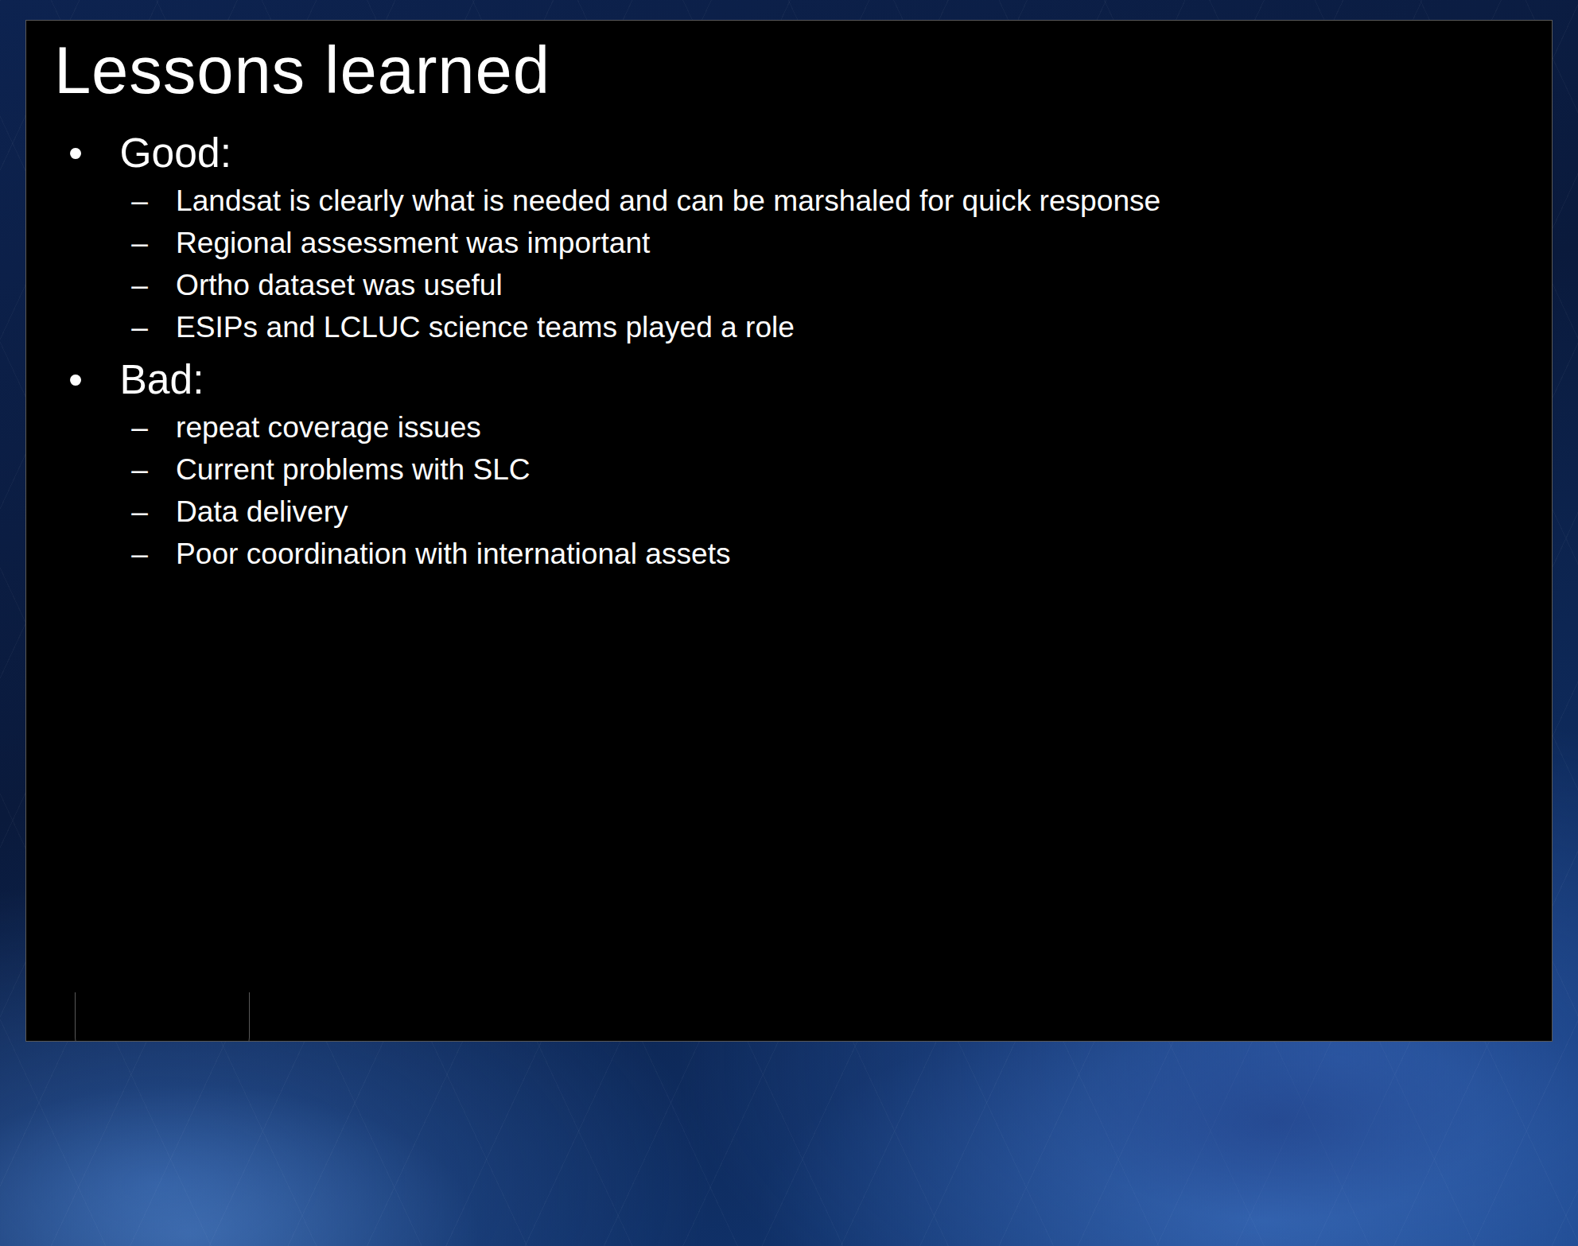Lessons learned
•Good:
–Landsat is clearly what is needed and can be marshaled for quick response
–Regional assessment was important
–Ortho dataset was useful
–ESIPs and LCLUC science teams played a role
•Bad:
–repeat coverage issues
–Current problems with SLC
–Data delivery
–Poor coordination with international assets